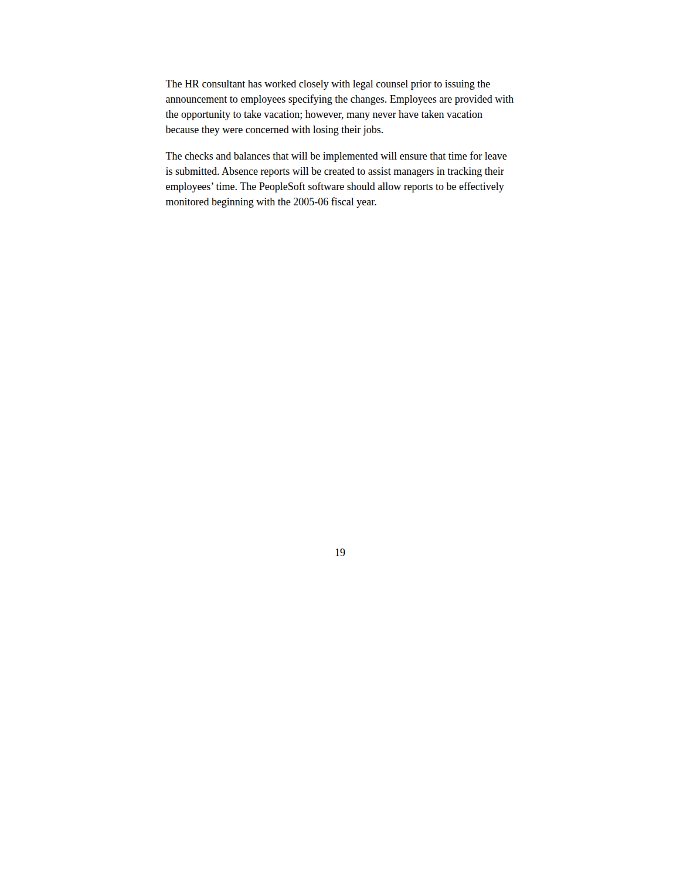The HR consultant has worked closely with legal counsel prior to issuing the announcement to employees specifying the changes. Employees are provided with the opportunity to take vacation; however, many never have taken vacation because they were concerned with losing their jobs.
The checks and balances that will be implemented will ensure that time for leave is submitted. Absence reports will be created to assist managers in tracking their employees’ time. The PeopleSoft software should allow reports to be effectively monitored beginning with the 2005-06 fiscal year.
19